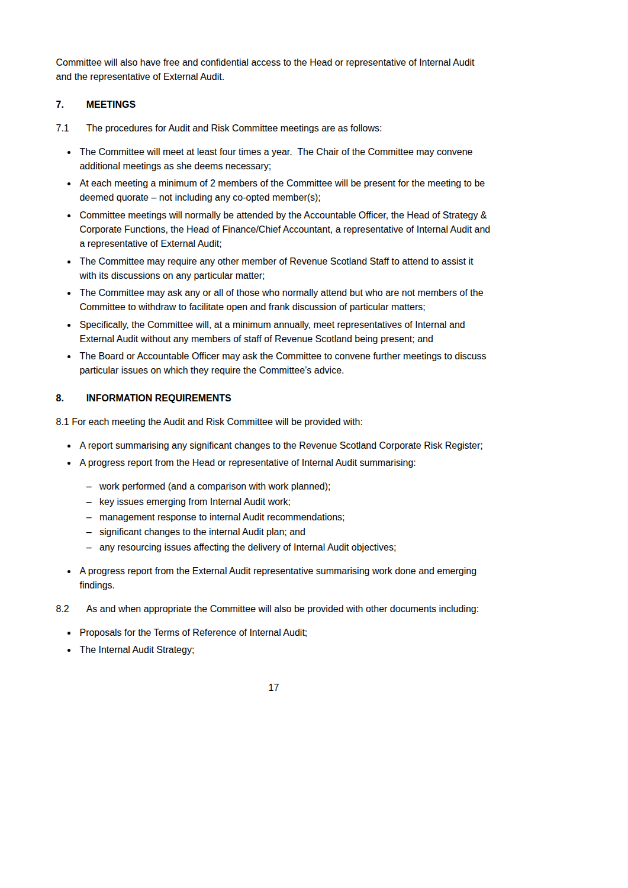Committee will also have free and confidential access to the Head or representative of Internal Audit and the representative of External Audit.
7. MEETINGS
7.1 The procedures for Audit and Risk Committee meetings are as follows:
The Committee will meet at least four times a year. The Chair of the Committee may convene additional meetings as she deems necessary;
At each meeting a minimum of 2 members of the Committee will be present for the meeting to be deemed quorate – not including any co-opted member(s);
Committee meetings will normally be attended by the Accountable Officer, the Head of Strategy & Corporate Functions, the Head of Finance/Chief Accountant, a representative of Internal Audit and a representative of External Audit;
The Committee may require any other member of Revenue Scotland Staff to attend to assist it with its discussions on any particular matter;
The Committee may ask any or all of those who normally attend but who are not members of the Committee to withdraw to facilitate open and frank discussion of particular matters;
Specifically, the Committee will, at a minimum annually, meet representatives of Internal and External Audit without any members of staff of Revenue Scotland being present; and
The Board or Accountable Officer may ask the Committee to convene further meetings to discuss particular issues on which they require the Committee’s advice.
8. INFORMATION REQUIREMENTS
8.1 For each meeting the Audit and Risk Committee will be provided with:
A report summarising any significant changes to the Revenue Scotland Corporate Risk Register;
A progress report from the Head or representative of Internal Audit summarising:
work performed (and a comparison with work planned);
key issues emerging from Internal Audit work;
management response to internal Audit recommendations;
significant changes to the internal Audit plan; and
any resourcing issues affecting the delivery of Internal Audit objectives;
A progress report from the External Audit representative summarising work done and emerging findings.
8.2 As and when appropriate the Committee will also be provided with other documents including:
Proposals for the Terms of Reference of Internal Audit;
The Internal Audit Strategy;
17